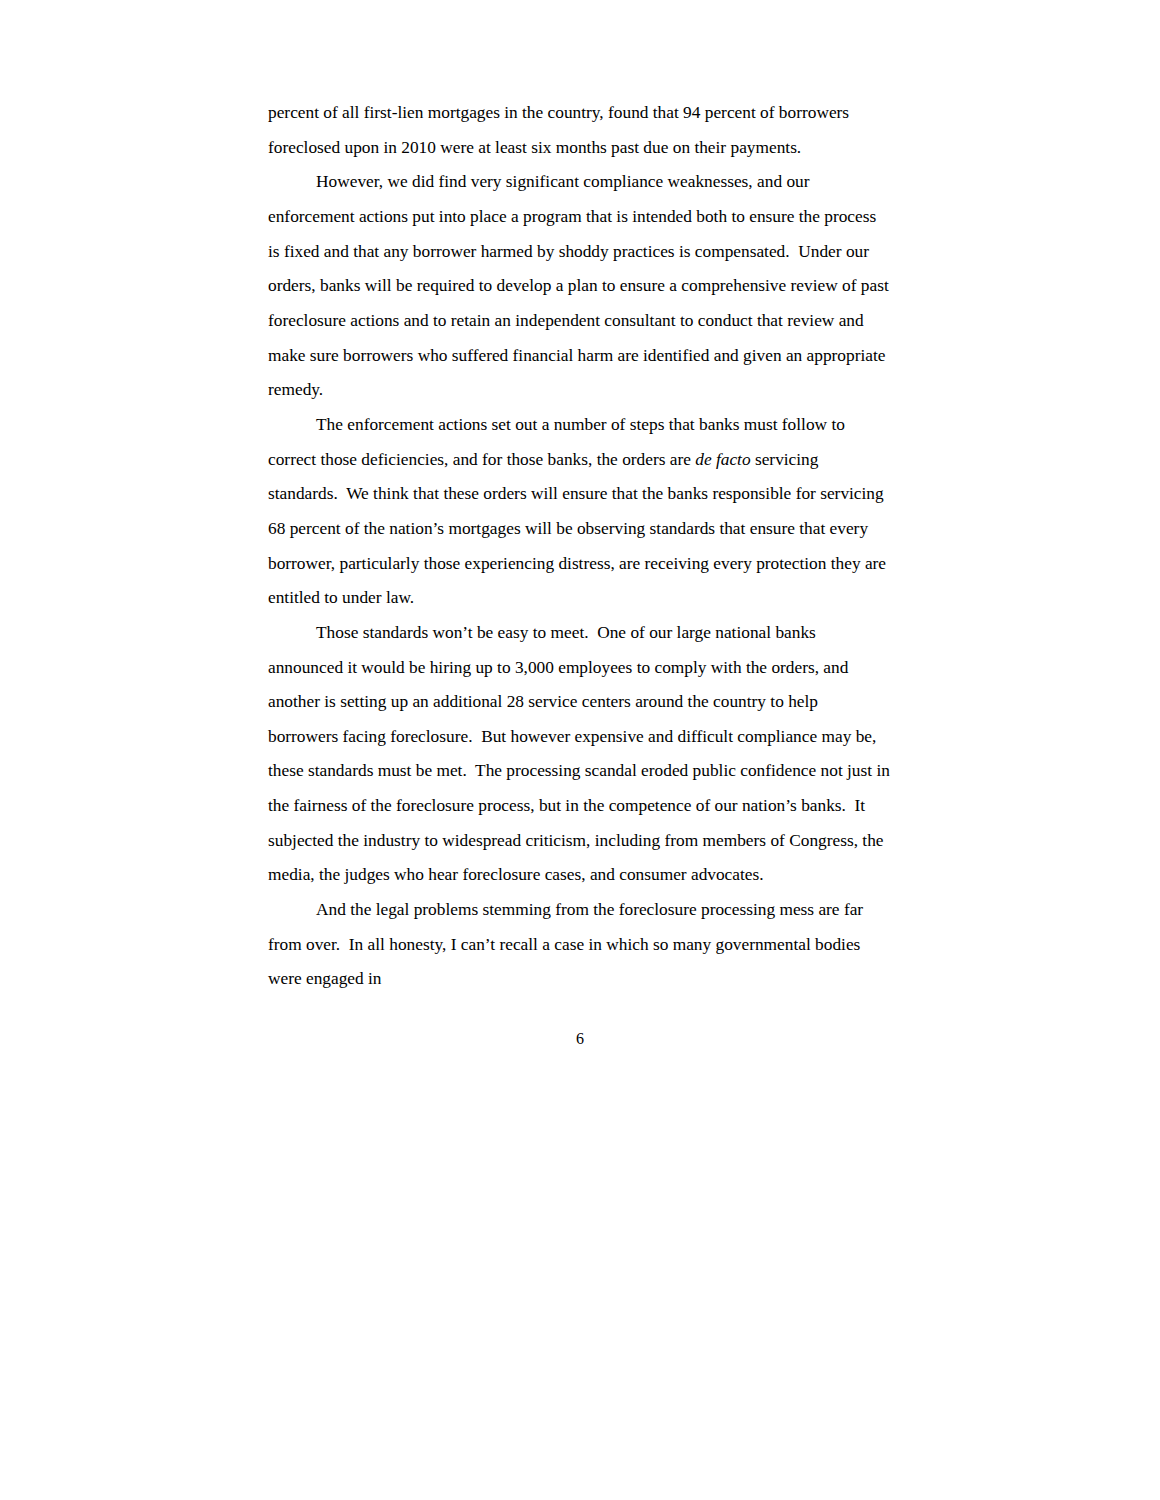percent of all first-lien mortgages in the country, found that 94 percent of borrowers foreclosed upon in 2010 were at least six months past due on their payments.
However, we did find very significant compliance weaknesses, and our enforcement actions put into place a program that is intended both to ensure the process is fixed and that any borrower harmed by shoddy practices is compensated. Under our orders, banks will be required to develop a plan to ensure a comprehensive review of past foreclosure actions and to retain an independent consultant to conduct that review and make sure borrowers who suffered financial harm are identified and given an appropriate remedy.
The enforcement actions set out a number of steps that banks must follow to correct those deficiencies, and for those banks, the orders are de facto servicing standards. We think that these orders will ensure that the banks responsible for servicing 68 percent of the nation’s mortgages will be observing standards that ensure that every borrower, particularly those experiencing distress, are receiving every protection they are entitled to under law.
Those standards won’t be easy to meet. One of our large national banks announced it would be hiring up to 3,000 employees to comply with the orders, and another is setting up an additional 28 service centers around the country to help borrowers facing foreclosure. But however expensive and difficult compliance may be, these standards must be met. The processing scandal eroded public confidence not just in the fairness of the foreclosure process, but in the competence of our nation’s banks. It subjected the industry to widespread criticism, including from members of Congress, the media, the judges who hear foreclosure cases, and consumer advocates.
And the legal problems stemming from the foreclosure processing mess are far from over. In all honesty, I can’t recall a case in which so many governmental bodies were engaged in
6